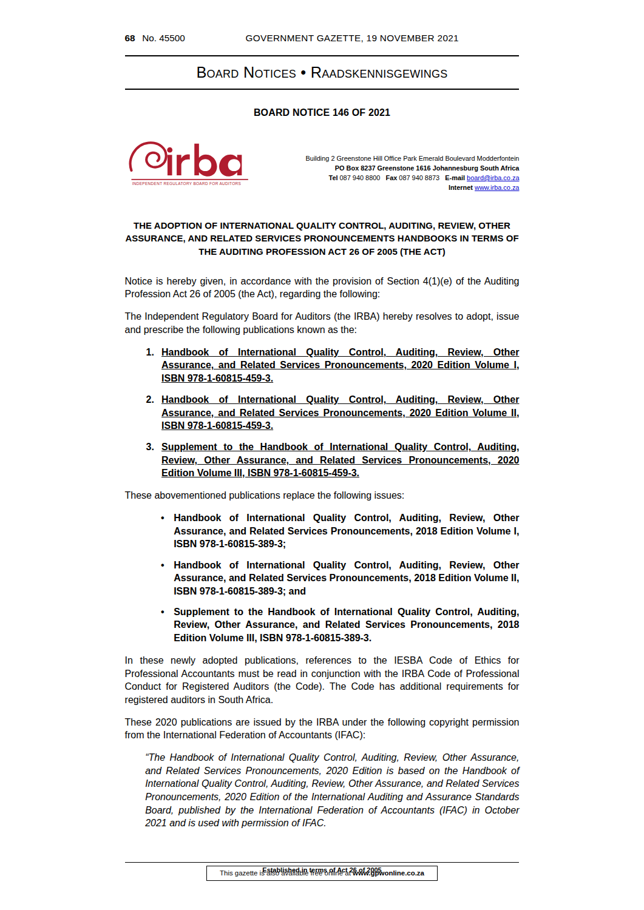68 No. 45500 GOVERNMENT GAZETTE, 19 NOVEMBER 2021
Board Notices • Raadskennisgewings
BOARD NOTICE 146 OF 2021
INDEPENDENT REGULATORY BOARD FOR AUDITORS
Building 2 Greenstone Hill Office Park Emerald Boulevard Modderfontein
PO Box 8237 Greenstone 1616 Johannesburg South Africa
Tel 087 940 8800 Fax 087 940 8873 E-mail board@irba.co.za
Internet www.irba.co.za
THE ADOPTION OF INTERNATIONAL QUALITY CONTROL, AUDITING, REVIEW, OTHER ASSURANCE, AND RELATED SERVICES PRONOUNCEMENTS HANDBOOKS IN TERMS OF THE AUDITING PROFESSION ACT 26 OF 2005 (THE ACT)
Notice is hereby given, in accordance with the provision of Section 4(1)(e) of the Auditing Profession Act 26 of 2005 (the Act), regarding the following:
The Independent Regulatory Board for Auditors (the IRBA) hereby resolves to adopt, issue and prescribe the following publications known as the:
Handbook of International Quality Control, Auditing, Review, Other Assurance, and Related Services Pronouncements, 2020 Edition Volume I, ISBN 978-1-60815-459-3.
Handbook of International Quality Control, Auditing, Review, Other Assurance, and Related Services Pronouncements, 2020 Edition Volume II, ISBN 978-1-60815-459-3.
Supplement to the Handbook of International Quality Control, Auditing, Review, Other Assurance, and Related Services Pronouncements, 2020 Edition Volume III, ISBN 978-1-60815-459-3.
These abovementioned publications replace the following issues:
Handbook of International Quality Control, Auditing, Review, Other Assurance, and Related Services Pronouncements, 2018 Edition Volume I, ISBN 978-1-60815-389-3;
Handbook of International Quality Control, Auditing, Review, Other Assurance, and Related Services Pronouncements, 2018 Edition Volume II, ISBN 978-1-60815-389-3; and
Supplement to the Handbook of International Quality Control, Auditing, Review, Other Assurance, and Related Services Pronouncements, 2018 Edition Volume III, ISBN 978-1-60815-389-3.
In these newly adopted publications, references to the IESBA Code of Ethics for Professional Accountants must be read in conjunction with the IRBA Code of Professional Conduct for Registered Auditors (the Code). The Code has additional requirements for registered auditors in South Africa.
These 2020 publications are issued by the IRBA under the following copyright permission from the International Federation of Accountants (IFAC):
“The Handbook of International Quality Control, Auditing, Review, Other Assurance, and Related Services Pronouncements, 2020 Edition is based on the Handbook of International Quality Control, Auditing, Review, Other Assurance, and Related Services Pronouncements, 2020 Edition of the International Auditing and Assurance Standards Board, published by the International Federation of Accountants (IFAC) in October 2021 and is used with permission of IFAC.
Established in terms of Act 26 of 2005
This gazette is also available free online at www.gpwonline.co.za